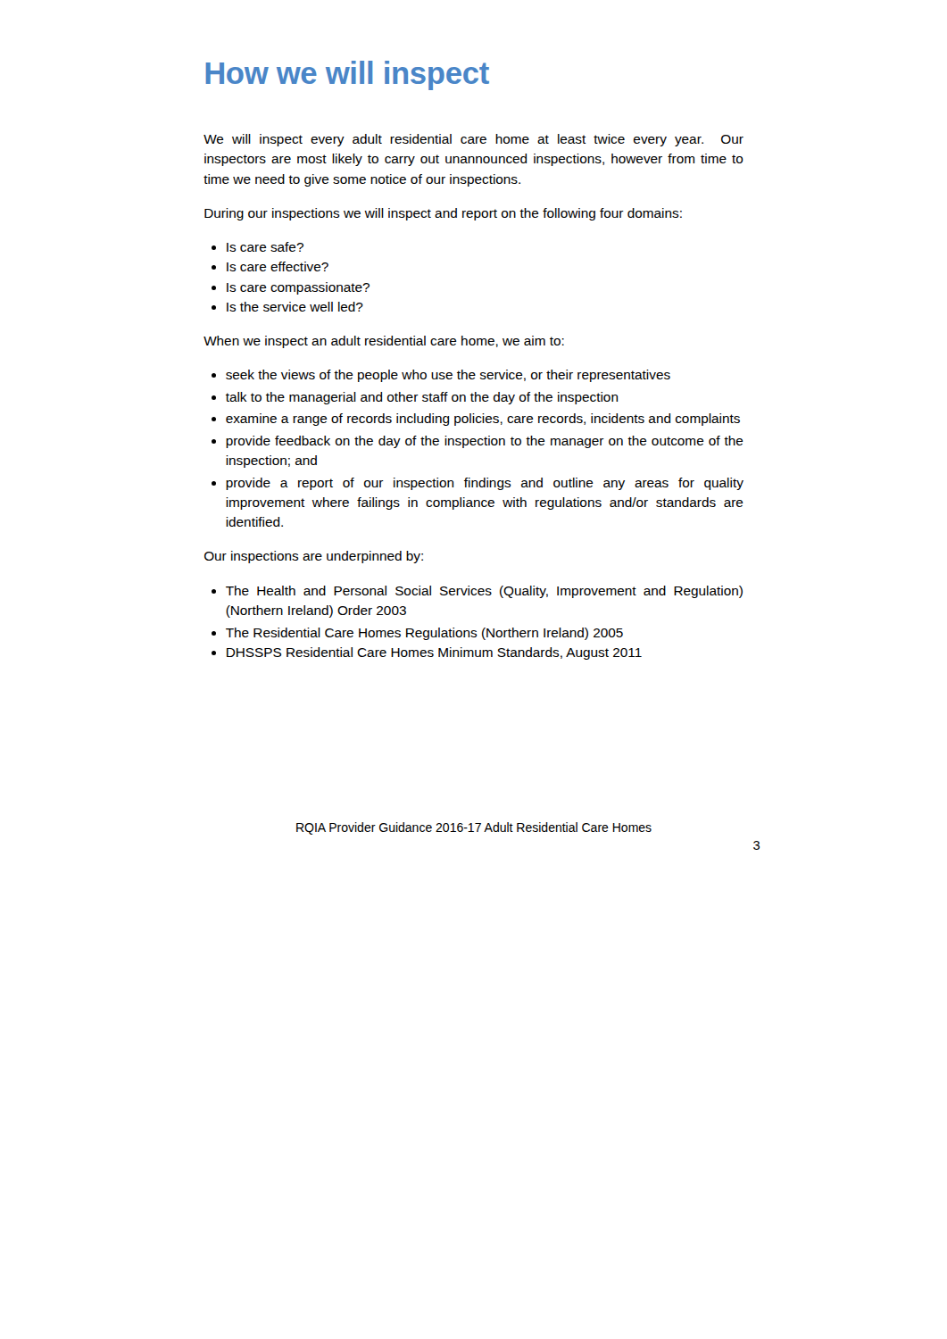How we will inspect
We will inspect every adult residential care home at least twice every year. Our inspectors are most likely to carry out unannounced inspections, however from time to time we need to give some notice of our inspections.
During our inspections we will inspect and report on the following four domains:
Is care safe?
Is care effective?
Is care compassionate?
Is the service well led?
When we inspect an adult residential care home, we aim to:
seek the views of the people who use the service, or their representatives
talk to the managerial and other staff on the day of the inspection
examine a range of records including policies, care records, incidents and complaints
provide feedback on the day of the inspection to the manager on the outcome of the inspection; and
provide a report of our inspection findings and outline any areas for quality improvement where failings in compliance with regulations and/or standards are identified.
Our inspections are underpinned by:
The Health and Personal Social Services (Quality, Improvement and Regulation) (Northern Ireland) Order 2003
The Residential Care Homes Regulations (Northern Ireland) 2005
DHSSPS Residential Care Homes Minimum Standards, August 2011
RQIA Provider Guidance 2016-17 Adult Residential Care Homes
3